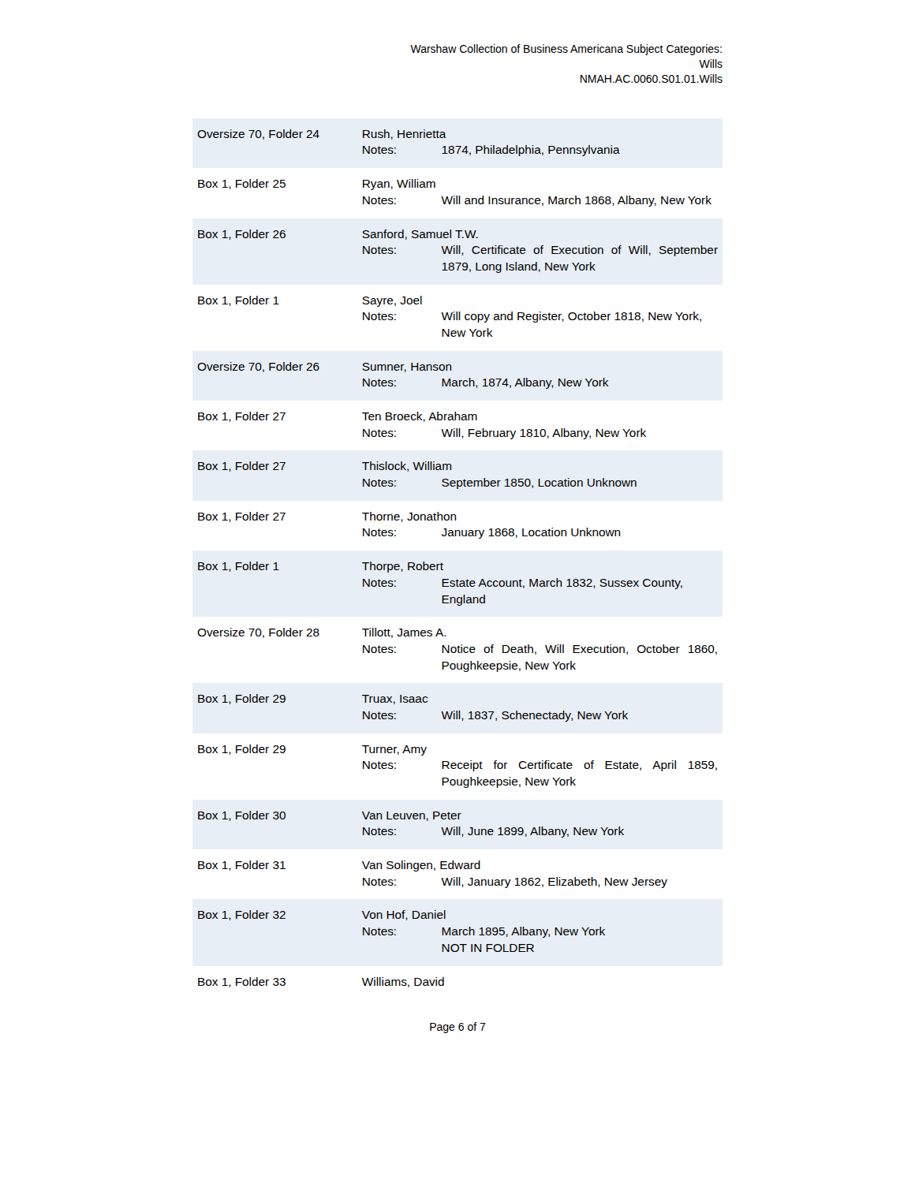Warshaw Collection of Business Americana Subject Categories:
Wills
NMAH.AC.0060.S01.01.Wills
| Oversize 70, Folder 24 | Rush, Henrietta Notes: 1874, Philadelphia, Pennsylvania |
| Box 1, Folder 25 | Ryan, William Notes: Will and Insurance, March 1868, Albany, New York |
| Box 1, Folder 26 | Sanford, Samuel T.W. Notes: Will, Certificate of Execution of Will, September 1879, Long Island, New York |
| Box 1, Folder 1 | Sayre, Joel Notes: Will copy and Register, October 1818, New York, New York |
| Oversize 70, Folder 26 | Sumner, Hanson Notes: March, 1874, Albany, New York |
| Box 1, Folder 27 | Ten Broeck, Abraham Notes: Will, February 1810, Albany, New York |
| Box 1, Folder 27 | Thislock, William Notes: September 1850, Location Unknown |
| Box 1, Folder 27 | Thorne, Jonathon Notes: January 1868, Location Unknown |
| Box 1, Folder 1 | Thorpe, Robert Notes: Estate Account, March 1832, Sussex County, England |
| Oversize 70, Folder 28 | Tillott, James A. Notes: Notice of Death, Will Execution, October 1860, Poughkeepsie, New York |
| Box 1, Folder 29 | Truax, Isaac Notes: Will, 1837, Schenectady, New York |
| Box 1, Folder 29 | Turner, Amy Notes: Receipt for Certificate of Estate, April 1859, Poughkeepsie, New York |
| Box 1, Folder 30 | Van Leuven, Peter Notes: Will, June 1899, Albany, New York |
| Box 1, Folder 31 | Van Solingen, Edward Notes: Will, January 1862, Elizabeth, New Jersey |
| Box 1, Folder 32 | Von Hof, Daniel Notes: March 1895, Albany, New York NOT IN FOLDER |
| Box 1, Folder 33 | Williams, David |
Page 6 of 7